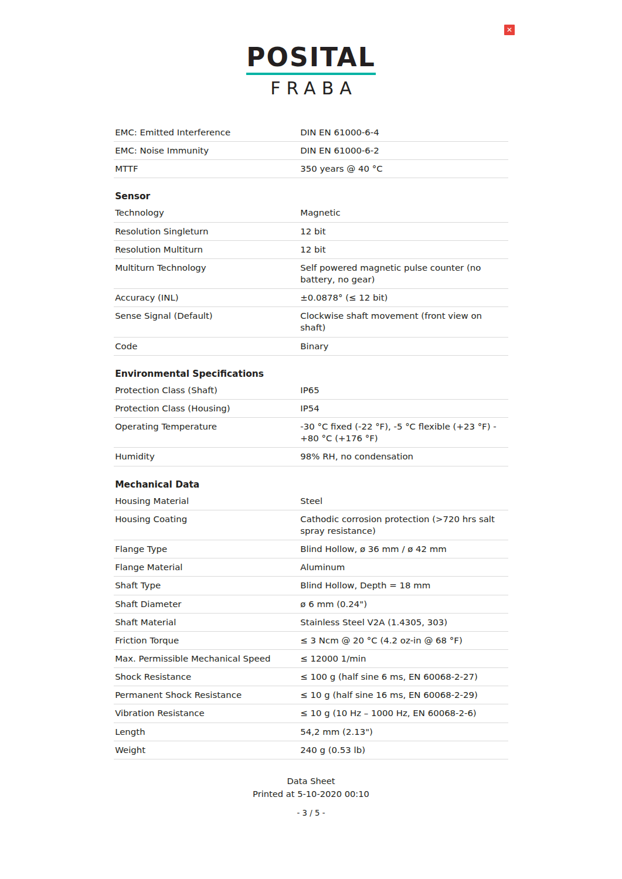✕
POSITAL
FRABA
| EMC: Emitted Interference | DIN EN 61000-6-4 |
| EMC: Noise Immunity | DIN EN 61000-6-2 |
| MTTF | 350 years @ 40 °C |
Sensor
| Technology | Magnetic |
| Resolution Singleturn | 12 bit |
| Resolution Multiturn | 12 bit |
| Multiturn Technology | Self powered magnetic pulse counter (no battery, no gear) |
| Accuracy (INL) | ±0.0878° (≤ 12 bit) |
| Sense Signal (Default) | Clockwise shaft movement (front view on shaft) |
| Code | Binary |
Environmental Specifications
| Protection Class (Shaft) | IP65 |
| Protection Class (Housing) | IP54 |
| Operating Temperature | -30 °C fixed (-22 °F), -5 °C flexible (+23 °F) - +80 °C (+176 °F) |
| Humidity | 98% RH, no condensation |
Mechanical Data
| Housing Material | Steel |
| Housing Coating | Cathodic corrosion protection (>720 hrs salt spray resistance) |
| Flange Type | Blind Hollow, ø 36 mm / ø 42 mm |
| Flange Material | Aluminum |
| Shaft Type | Blind Hollow, Depth = 18 mm |
| Shaft Diameter | ø 6 mm (0.24") |
| Shaft Material | Stainless Steel V2A (1.4305, 303) |
| Friction Torque | ≤ 3 Ncm @ 20 °C (4.2 oz-in @ 68 °F) |
| Max. Permissible Mechanical Speed | ≤ 12000 1/min |
| Shock Resistance | ≤ 100 g (half sine 6 ms, EN 60068-2-27) |
| Permanent Shock Resistance | ≤ 10 g (half sine 16 ms, EN 60068-2-29) |
| Vibration Resistance | ≤ 10 g (10 Hz – 1000 Hz, EN 60068-2-6) |
| Length | 54,2 mm (2.13") |
| Weight | 240 g (0.53 lb) |
Data Sheet
Printed at 5-10-2020 00:10
- 3 / 5 -